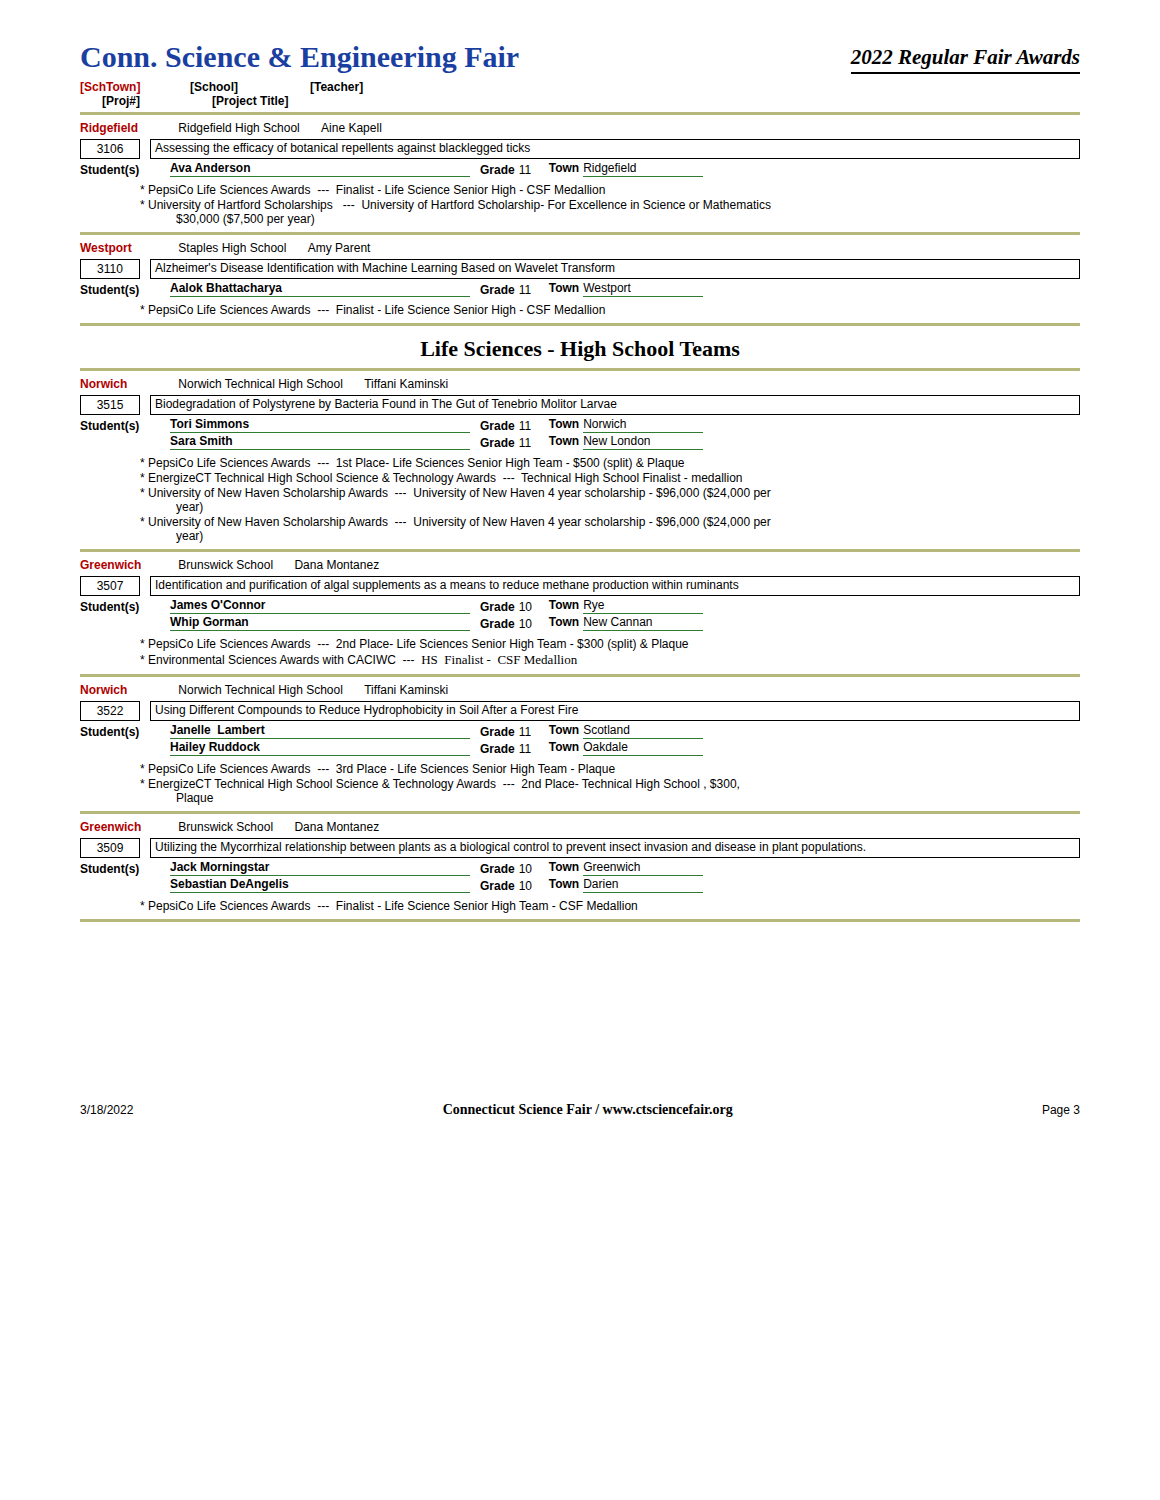Conn. Science & Engineering Fair
2022 Regular Fair Awards
[SchTown]
[School]
[Teacher]
[Proj#]
[Project Title]
Ridgefield Ridgefield High School Aine Kapell
3106
Assessing the efficacy of botanical repellents against blacklegged ticks
Student(s)
Ava Anderson
Grade 11
Town Ridgefield
* PepsiCo Life Sciences Awards --- Finalist - Life Science Senior High - CSF Medallion
* University of Hartford Scholarships --- University of Hartford Scholarship- For Excellence in Science or Mathematics $30,000 ($7,500 per year)
Westport Staples High School Amy Parent
3110
Alzheimer's Disease Identification with Machine Learning Based on Wavelet Transform
Student(s)
Aalok Bhattacharya
Grade 11
Town Westport
* PepsiCo Life Sciences Awards --- Finalist - Life Science Senior High - CSF Medallion
Life Sciences - High School Teams
Norwich Norwich Technical High School Tiffani Kaminski
3515
Biodegradation of Polystyrene by Bacteria Found in The Gut of Tenebrio Molitor Larvae
Student(s)
Tori Simmons
Grade 11
Town Norwich
Sara Smith
Grade 11
Town New London
* PepsiCo Life Sciences Awards --- 1st Place- Life Sciences Senior High Team - $500 (split) & Plaque
* EnergizeCT Technical High School Science & Technology Awards --- Technical High School Finalist - medallion
* University of New Haven Scholarship Awards --- University of New Haven 4 year scholarship - $96,000 ($24,000 per year)
* University of New Haven Scholarship Awards --- University of New Haven 4 year scholarship - $96,000 ($24,000 per year)
Greenwich Brunswick School Dana Montanez
3507
Identification and purification of algal supplements as a means to reduce methane production within ruminants
Student(s)
James O'Connor
Grade 10
Town Rye
Whip Gorman
Grade 10
Town New Cannan
* PepsiCo Life Sciences Awards --- 2nd Place- Life Sciences Senior High Team - $300 (split) & Plaque
* Environmental Sciences Awards with CACIWC --- HS Finalist - CSF Medallion
Norwich Norwich Technical High School Tiffani Kaminski
3522
Using Different Compounds to Reduce Hydrophobicity in Soil After a Forest Fire
Student(s)
Janelle Lambert
Grade 11
Town Scotland
Hailey Ruddock
Grade 11
Town Oakdale
* PepsiCo Life Sciences Awards --- 3rd Place - Life Sciences Senior High Team - Plaque
* EnergizeCT Technical High School Science & Technology Awards --- 2nd Place- Technical High School , $300, Plaque
Greenwich Brunswick School Dana Montanez
3509
Utilizing the Mycorrhizal relationship between plants as a biological control to prevent insect invasion and disease in plant populations.
Student(s)
Jack Morningstar
Grade 10
Town Greenwich
Sebastian DeAngelis
Grade 10
Town Darien
* PepsiCo Life Sciences Awards --- Finalist - Life Science Senior High Team - CSF Medallion
3/18/2022
Connecticut Science Fair / www.ctsciencefair.org
Page 3